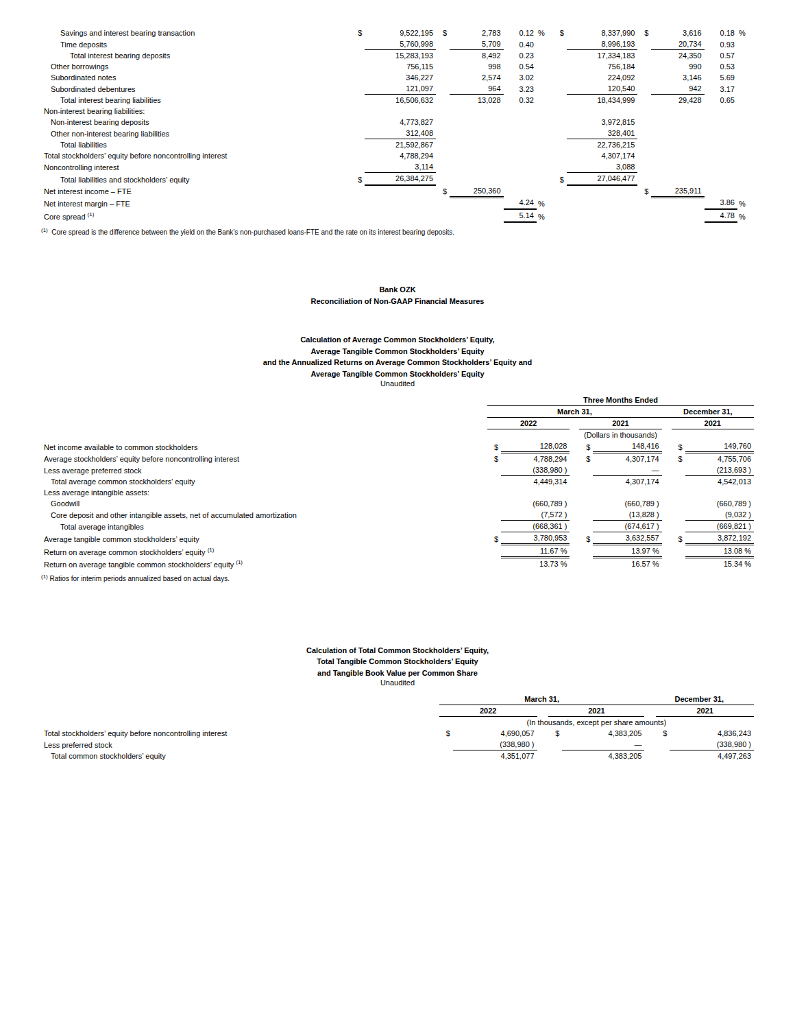| Savings and interest bearing transaction | $ | 9,522,195 | $ | 2,783 | 0.12 | % | $ | 8,337,990 | $ | 3,616 | 0.18 | % |
| Time deposits | | 5,760,998 | | 5,709 | 0.40 | | | 8,996,193 | | 20,734 | 0.93 | |
| Total interest bearing deposits | | 15,283,193 | | 8,492 | 0.23 | | | 17,334,183 | | 24,350 | 0.57 | |
| Other borrowings | | 756,115 | | 998 | 0.54 | | | 756,184 | | 990 | 0.53 | |
| Subordinated notes | | 346,227 | | 2,574 | 3.02 | | | 224,092 | | 3,146 | 5.69 | |
| Subordinated debentures | | 121,097 | | 964 | 3.23 | | | 120,540 | | 942 | 3.17 | |
| Total interest bearing liabilities | | 16,506,632 | | 13,028 | 0.32 | | | 18,434,999 | | 29,428 | 0.65 | |
| Non-interest bearing liabilities: | |
| Non-interest bearing deposits | | 4,773,827 | | | | | | 3,972,815 | | | | |
| Other non-interest bearing liabilities | | 312,408 | | | | | | 328,401 | | | | |
| Total liabilities | | 21,592,867 | | | | | | 22,736,215 | | | | |
| Total stockholders’ equity before noncontrolling interest | | 4,788,294 | | | | | | 4,307,174 | | | | |
| Noncontrolling interest | | 3,114 | | | | | | 3,088 | | | | |
| Total liabilities and stockholders’ equity | $ | 26,384,275 | | | | | $ | 27,046,477 | | | | |
| Net interest income – FTE | | | $ | 250,360 | | | | | $ | 235,911 | | |
| Net interest margin – FTE | | | | | 4.24 | % | | | | | 3.86 | % |
| Core spread (1) | | | | | 5.14 | % | | | | | 4.78 | % |
(1) Core spread is the difference between the yield on the Bank’s non-purchased loans-FTE and the rate on its interest bearing deposits.
Bank OZK
Reconciliation of Non-GAAP Financial Measures
Calculation of Average Common Stockholders’ Equity,
Average Tangible Common Stockholders’ Equity
and the Annualized Returns on Average Common Stockholders’ Equity and
Average Tangible Common Stockholders’ Equity
Unaudited
| | Three Months Ended |
| | March 31, | December 31, |
| | 2022 | | 2021 | | 2021 |
| | (Dollars in thousands) |
| Net income available to common stockholders | $ | 128,028 | | $ | 148,416 | | $ | 149,760 |
| Average stockholders’ equity before noncontrolling interest | $ | 4,788,294 | | $ | 4,307,174 | | $ | 4,755,706 |
| Less average preferred stock | | (338,980 ) | | | — | | | (213,693 ) |
| Total average common stockholders’ equity | | 4,449,314 | | | 4,307,174 | | | 4,542,013 |
| Less average intangible assets: | |
| Goodwill | | (660,789 ) | | | (660,789 ) | | | (660,789 ) |
| Core deposit and other intangible assets, net of accumulated amortization | | (7,572 ) | | | (13,828 ) | | | (9,032 ) |
| Total average intangibles | | (668,361 ) | | | (674,617 ) | | | (669,821 ) |
| Average tangible common stockholders’ equity | $ | 3,780,953 | | $ | 3,632,557 | | $ | 3,872,192 |
| Return on average common stockholders’ equity (1) | | 11.67 % | | | 13.97 % | | | 13.08 % |
| Return on average tangible common stockholders’ equity (1) | | 13.73 % | | | 16.57 % | | | 15.34 % |
(1) Ratios for interim periods annualized based on actual days.
Calculation of Total Common Stockholders’ Equity,
Total Tangible Common Stockholders’ Equity
and Tangible Book Value per Common Share
Unaudited
| | March 31, | December 31, |
| | 2022 | | 2021 | | 2021 |
| | (In thousands, except per share amounts) |
| Total stockholders’ equity before noncontrolling interest | $ | 4,690,057 | | $ | 4,383,205 | | $ | 4,836,243 |
| Less preferred stock | | (338,980 ) | | | — | | | (338,980 ) |
| Total common stockholders’ equity | | 4,351,077 | | | 4,383,205 | | | 4,497,263 |